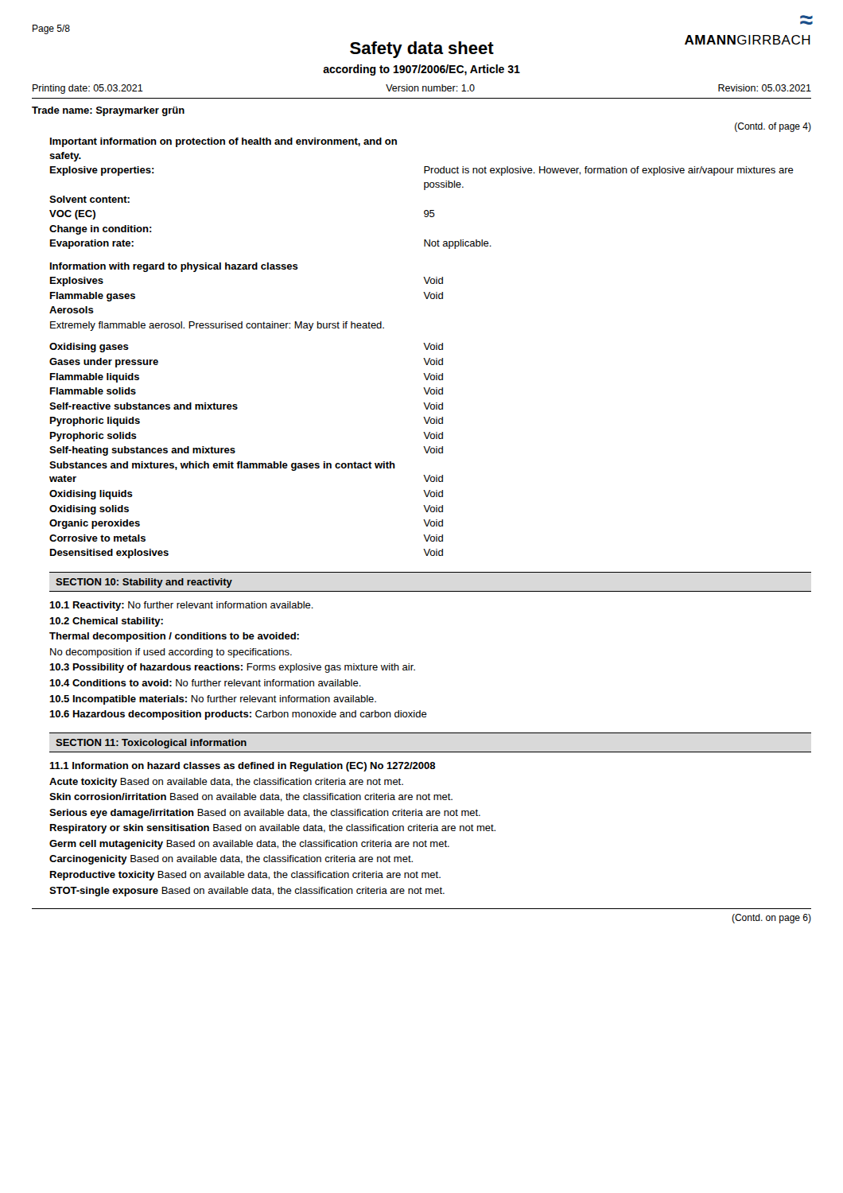≈
AMANNGIRRBACH
Page 5/8
Safety data sheet
according to 1907/2006/EC, Article 31
Printing date: 05.03.2021 Version number: 1.0 Revision: 05.03.2021
Trade name: Spraymarker grün
(Contd. of page 4)
| Important information on protection of health and environment, and on safety. | |
| Explosive properties: | Product is not explosive. However, formation of explosive air/vapour mixtures are possible. |
| Solvent content: | |
| VOC (EC) | 95 |
| Change in condition: | |
| Evaporation rate: | Not applicable. |
| Information with regard to physical hazard classes | |
| Explosives | Void |
| Flammable gases | Void |
| Aerosols | |
Extremely flammable aerosol. Pressurised container: May burst if heated.
| Oxidising gases | Void |
| Gases under pressure | Void |
| Flammable liquids | Void |
| Flammable solids | Void |
| Self-reactive substances and mixtures | Void |
| Pyrophoric liquids | Void |
| Pyrophoric solids | Void |
| Self-heating substances and mixtures | Void |
| Substances and mixtures, which emit flammable gases in contact with water | Void |
| Oxidising liquids | Void |
| Oxidising solids | Void |
| Organic peroxides | Void |
| Corrosive to metals | Void |
| Desensitised explosives | Void |
SECTION 10: Stability and reactivity
10.1 Reactivity: No further relevant information available.
10.2 Chemical stability:
Thermal decomposition / conditions to be avoided:
No decomposition if used according to specifications.
10.3 Possibility of hazardous reactions: Forms explosive gas mixture with air.
10.4 Conditions to avoid: No further relevant information available.
10.5 Incompatible materials: No further relevant information available.
10.6 Hazardous decomposition products: Carbon monoxide and carbon dioxide
SECTION 11: Toxicological information
11.1 Information on hazard classes as defined in Regulation (EC) No 1272/2008
Acute toxicity Based on available data, the classification criteria are not met.
Skin corrosion/irritation Based on available data, the classification criteria are not met.
Serious eye damage/irritation Based on available data, the classification criteria are not met.
Respiratory or skin sensitisation Based on available data, the classification criteria are not met.
Germ cell mutagenicity Based on available data, the classification criteria are not met.
Carcinogenicity Based on available data, the classification criteria are not met.
Reproductive toxicity Based on available data, the classification criteria are not met.
STOT-single exposure Based on available data, the classification criteria are not met.
(Contd. on page 6)